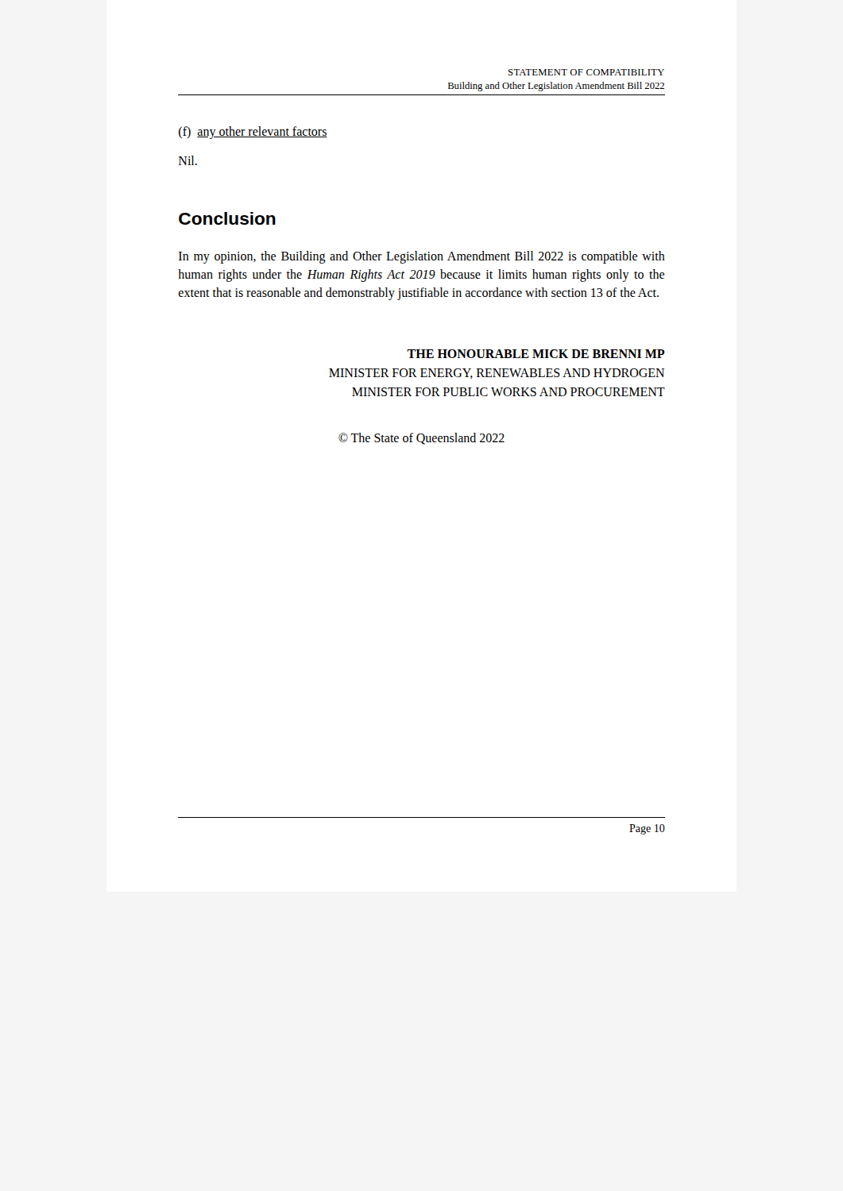STATEMENT OF COMPATIBILITY
Building and Other Legislation Amendment Bill 2022
(f) any other relevant factors
Nil.
Conclusion
In my opinion, the Building and Other Legislation Amendment Bill 2022 is compatible with human rights under the Human Rights Act 2019 because it limits human rights only to the extent that is reasonable and demonstrably justifiable in accordance with section 13 of the Act.
The Honourable Mick de Brenni MP
Minister for Energy, Renewables and Hydrogen
Minister for Public Works and Procurement
© The State of Queensland 2022
Page 10